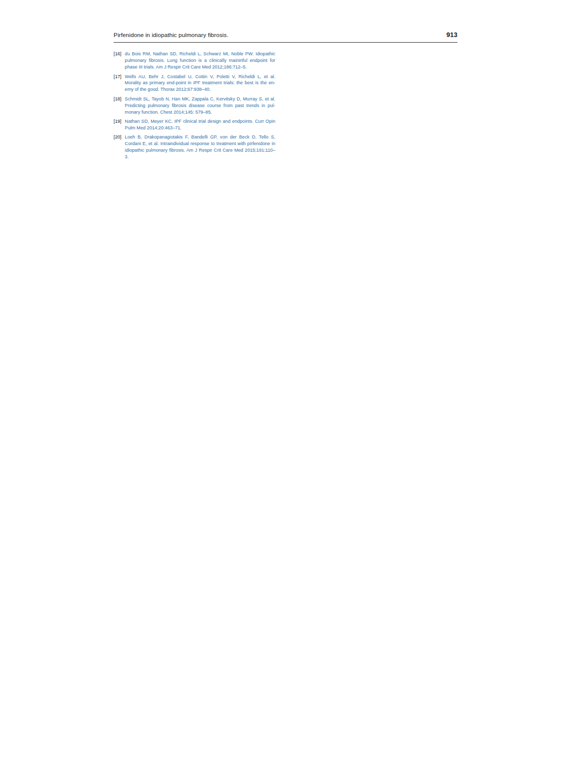Pirfenidone in idiopathic pulmonary fibrosis. 913
[16] du Bois RM, Nathan SD, Richeldi L, Schwarz MI, Noble PW. Idiopathic pulmonary fibrosis. Lung function is a clinically maininful endpoint for phase III trials. Am J Respir Crit Care Med 2012;186:712–5.
[17] Wells AU, Behr J, Costabel U, Cottin V, Poletti V, Richeldi L, et al. Morality as primary end-point in IPF treatment trials: the best is the enemy of the good. Thorax 2012;67:938–40.
[18] Schmidt SL, Tayob N, Han MK, Zappala C, Kervitsky D, Murray S, et al. Predicting pulmonary fibrosis disease course from past trends in pulmonary function. Chest 2014;145: 579–85.
[19] Nathan SD, Meyer KC. IPF clinical trial design and endpoints. Curr Opin Pulm Med 2014;20:463–71.
[20] Loeh B, Drakopanagiotakis F, Bandelli GP, von der Beck D, Tello S, Cordani E, et al. Intraindividual response to treatment with pirfenidone in idiopathic pulmonary fibrosis. Am J Respir Crit Care Med 2015;191:110–3.